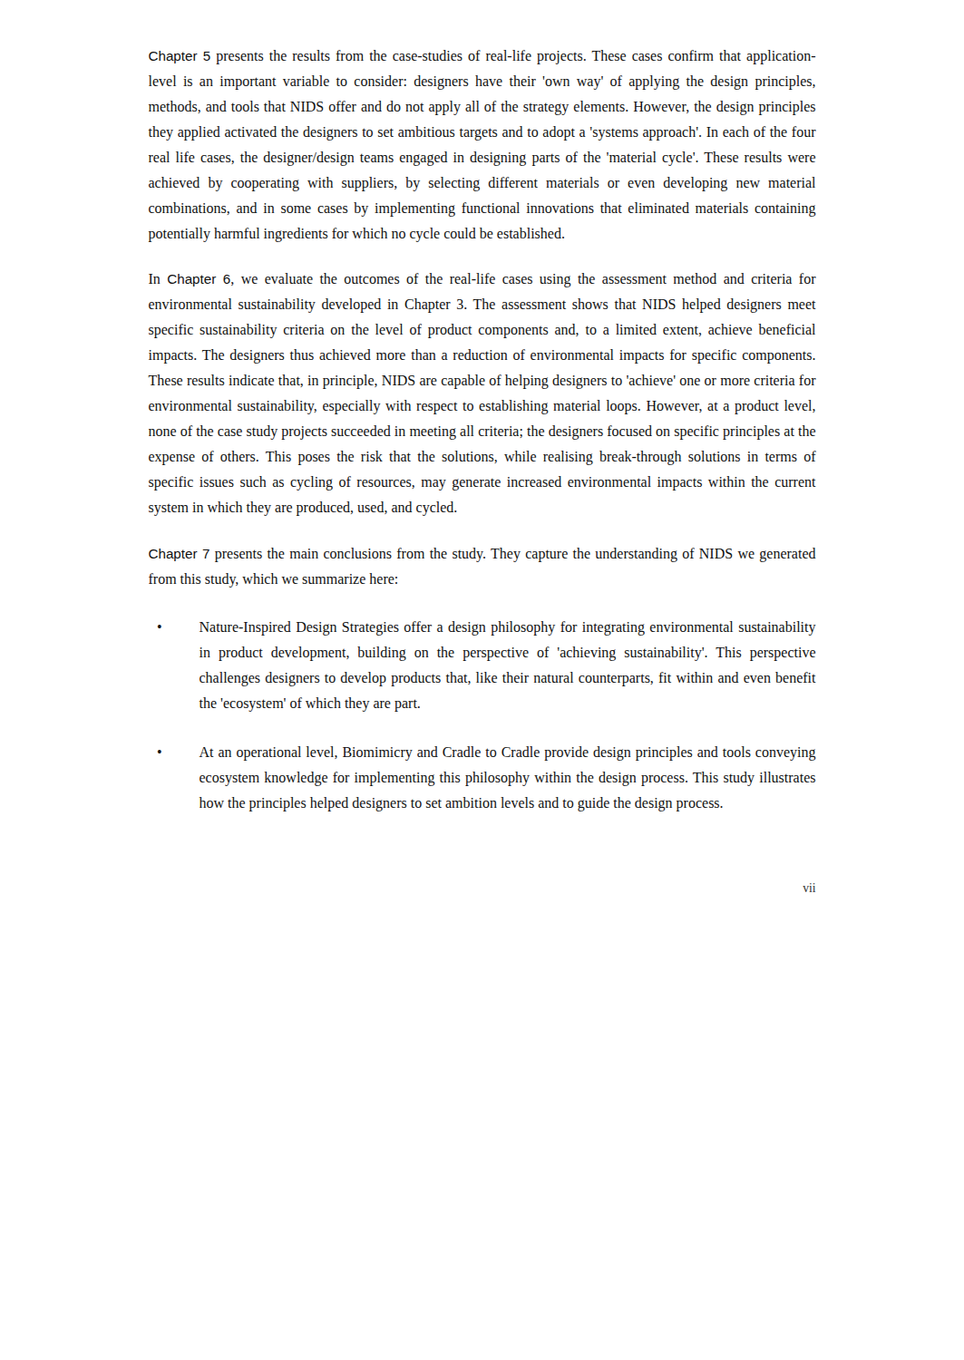Chapter 5 presents the results from the case-studies of real-life projects. These cases confirm that application-level is an important variable to consider: designers have their 'own way' of applying the design principles, methods, and tools that NIDS offer and do not apply all of the strategy elements. However, the design principles they applied activated the designers to set ambitious targets and to adopt a 'systems approach'. In each of the four real life cases, the designer/design teams engaged in designing parts of the 'material cycle'. These results were achieved by cooperating with suppliers, by selecting different materials or even developing new material combinations, and in some cases by implementing functional innovations that eliminated materials containing potentially harmful ingredients for which no cycle could be established.
In Chapter 6, we evaluate the outcomes of the real-life cases using the assessment method and criteria for environmental sustainability developed in Chapter 3. The assessment shows that NIDS helped designers meet specific sustainability criteria on the level of product components and, to a limited extent, achieve beneficial impacts. The designers thus achieved more than a reduction of environmental impacts for specific components. These results indicate that, in principle, NIDS are capable of helping designers to 'achieve' one or more criteria for environmental sustainability, especially with respect to establishing material loops. However, at a product level, none of the case study projects succeeded in meeting all criteria; the designers focused on specific principles at the expense of others. This poses the risk that the solutions, while realising break-through solutions in terms of specific issues such as cycling of resources, may generate increased environmental impacts within the current system in which they are produced, used, and cycled.
Chapter 7 presents the main conclusions from the study. They capture the understanding of NIDS we generated from this study, which we summarize here:
Nature-Inspired Design Strategies offer a design philosophy for integrating environmental sustainability in product development, building on the perspective of 'achieving sustainability'. This perspective challenges designers to develop products that, like their natural counterparts, fit within and even benefit the 'ecosystem' of which they are part.
At an operational level, Biomimicry and Cradle to Cradle provide design principles and tools conveying ecosystem knowledge for implementing this philosophy within the design process. This study illustrates how the principles helped designers to set ambition levels and to guide the design process.
vii